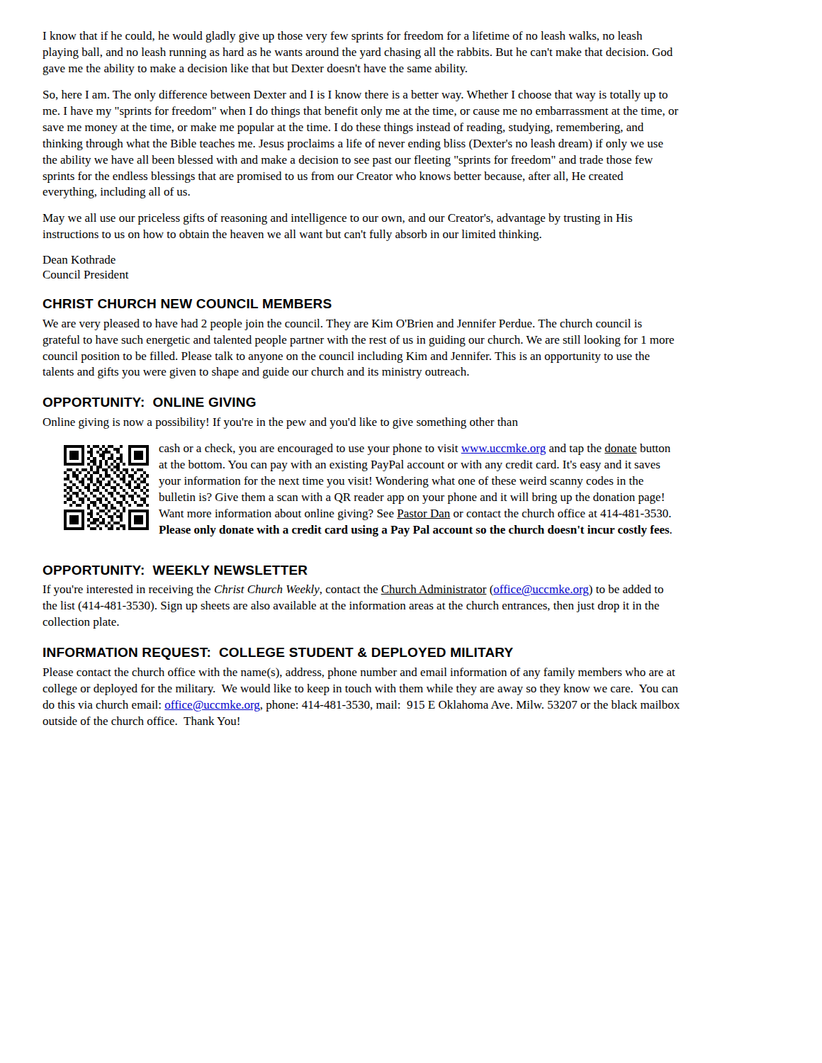I know that if he could, he would gladly give up those very few sprints for freedom for a lifetime of no leash walks, no leash playing ball, and no leash running as hard as he wants around the yard chasing all the rabbits. But he can't make that decision. God gave me the ability to make a decision like that but Dexter doesn't have the same ability.
So, here I am. The only difference between Dexter and I is I know there is a better way. Whether I choose that way is totally up to me. I have my "sprints for freedom" when I do things that benefit only me at the time, or cause me no embarrassment at the time, or save me money at the time, or make me popular at the time. I do these things instead of reading, studying, remembering, and thinking through what the Bible teaches me. Jesus proclaims a life of never ending bliss (Dexter's no leash dream) if only we use the ability we have all been blessed with and make a decision to see past our fleeting "sprints for freedom" and trade those few sprints for the endless blessings that are promised to us from our Creator who knows better because, after all, He created everything, including all of us.
May we all use our priceless gifts of reasoning and intelligence to our own, and our Creator's, advantage by trusting in His instructions to us on how to obtain the heaven we all want but can't fully absorb in our limited thinking.
Dean Kothrade
Council President
CHRIST CHURCH NEW COUNCIL MEMBERS
We are very pleased to have had 2 people join the council. They are Kim O'Brien and Jennifer Perdue. The church council is grateful to have such energetic and talented people partner with the rest of us in guiding our church. We are still looking for 1 more council position to be filled. Please talk to anyone on the council including Kim and Jennifer. This is an opportunity to use the talents and gifts you were given to shape and guide our church and its ministry outreach.
OPPORTUNITY: ONLINE GIVING
Online giving is now a possibility! If you're in the pew and you'd like to give something other than
cash or a check, you are encouraged to use your phone to visit www.uccmke.org and tap the donate button at the bottom. You can pay with an existing PayPal account or with any credit card. It's easy and it saves your information for the next time you visit! Wondering what one of these weird scanny codes in the bulletin is? Give them a scan with a QR reader app on your phone and it will bring up the donation page! Want more information about online giving? See Pastor Dan or contact the church office at 414-481-3530. Please only donate with a credit card using a Pay Pal account so the church doesn't incur costly fees.
OPPORTUNITY: WEEKLY NEWSLETTER
If you're interested in receiving the Christ Church Weekly, contact the Church Administrator (office@uccmke.org) to be added to the list (414-481-3530). Sign up sheets are also available at the information areas at the church entrances, then just drop it in the collection plate.
INFORMATION REQUEST: COLLEGE STUDENT & DEPLOYED MILITARY
Please contact the church office with the name(s), address, phone number and email information of any family members who are at college or deployed for the military. We would like to keep in touch with them while they are away so they know we care. You can do this via church email: office@uccmke.org, phone: 414-481-3530, mail: 915 E Oklahoma Ave. Milw. 53207 or the black mailbox outside of the church office. Thank You!